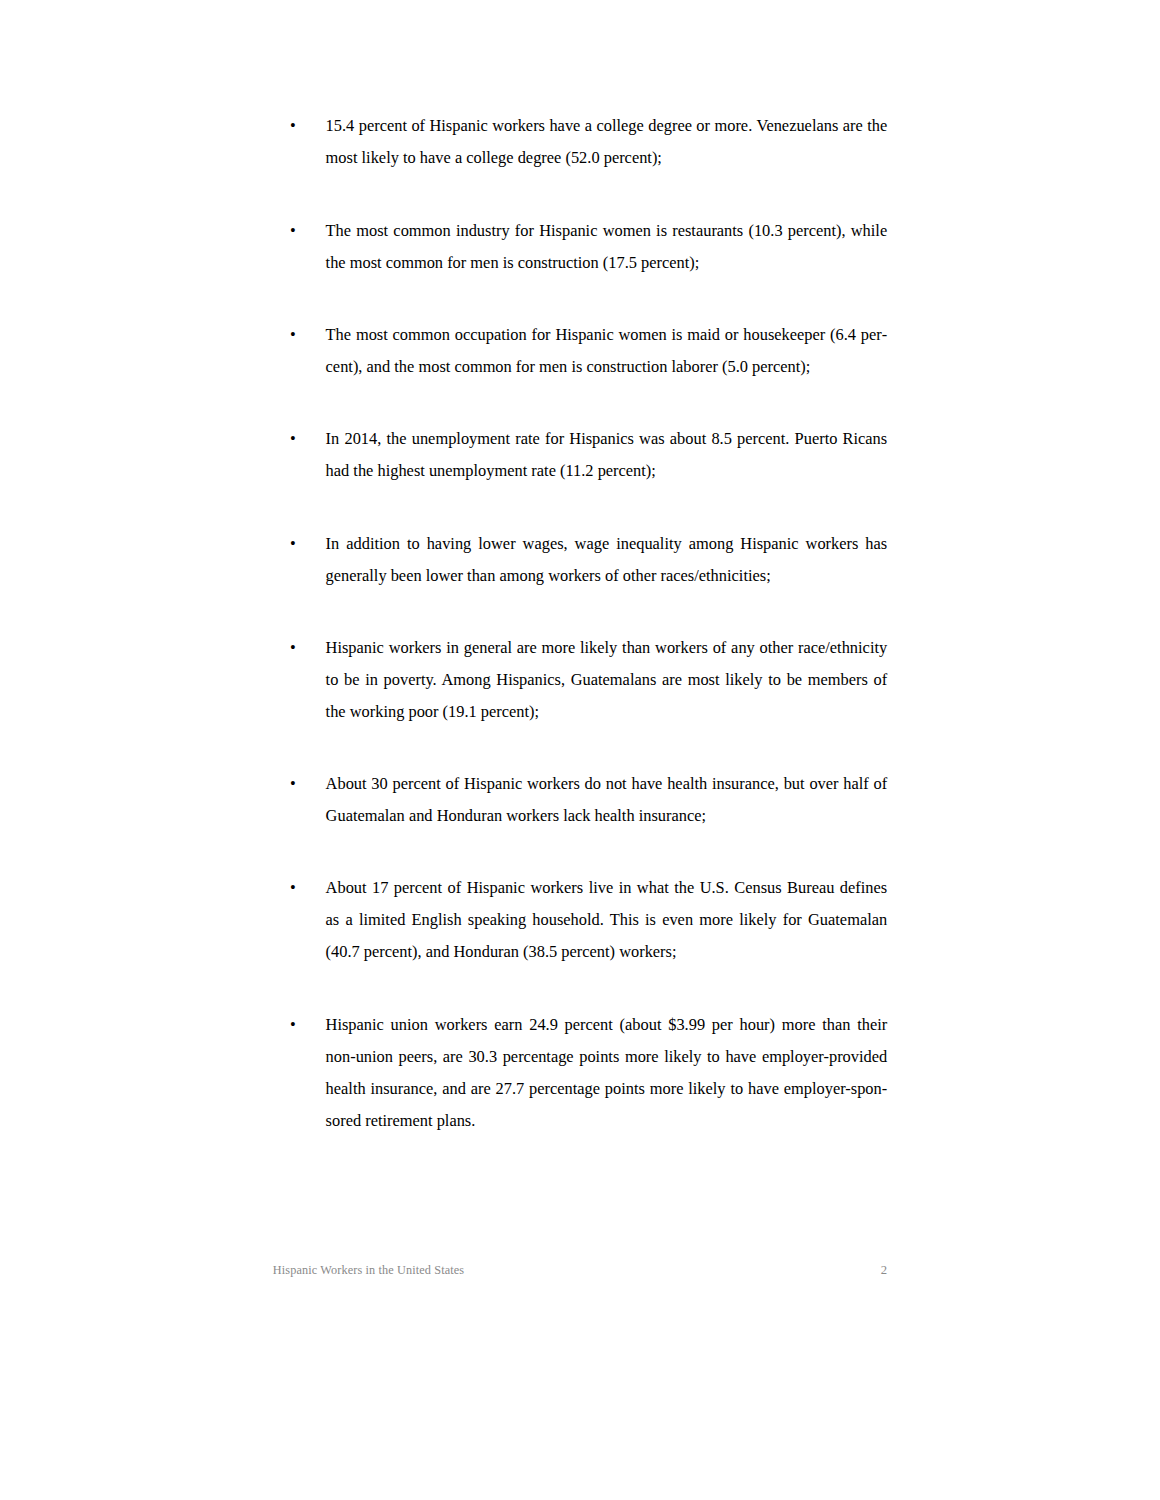15.4 percent of Hispanic workers have a college degree or more. Venezuelans are the most likely to have a college degree (52.0 percent);
The most common industry for Hispanic women is restaurants (10.3 percent), while the most common for men is construction (17.5 percent);
The most common occupation for Hispanic women is maid or housekeeper (6.4 percent), and the most common for men is construction laborer (5.0 percent);
In 2014, the unemployment rate for Hispanics was about 8.5 percent. Puerto Ricans had the highest unemployment rate (11.2 percent);
In addition to having lower wages, wage inequality among Hispanic workers has generally been lower than among workers of other races/ethnicities;
Hispanic workers in general are more likely than workers of any other race/ethnicity to be in poverty. Among Hispanics, Guatemalans are most likely to be members of the working poor (19.1 percent);
About 30 percent of Hispanic workers do not have health insurance, but over half of Guatemalan and Honduran workers lack health insurance;
About 17 percent of Hispanic workers live in what the U.S. Census Bureau defines as a limited English speaking household. This is even more likely for Guatemalan (40.7 percent), and Honduran (38.5 percent) workers;
Hispanic union workers earn 24.9 percent (about $3.99 per hour) more than their non-union peers, are 30.3 percentage points more likely to have employer-provided health insurance, and are 27.7 percentage points more likely to have employer-sponsored retirement plans.
Hispanic Workers in the United States 2